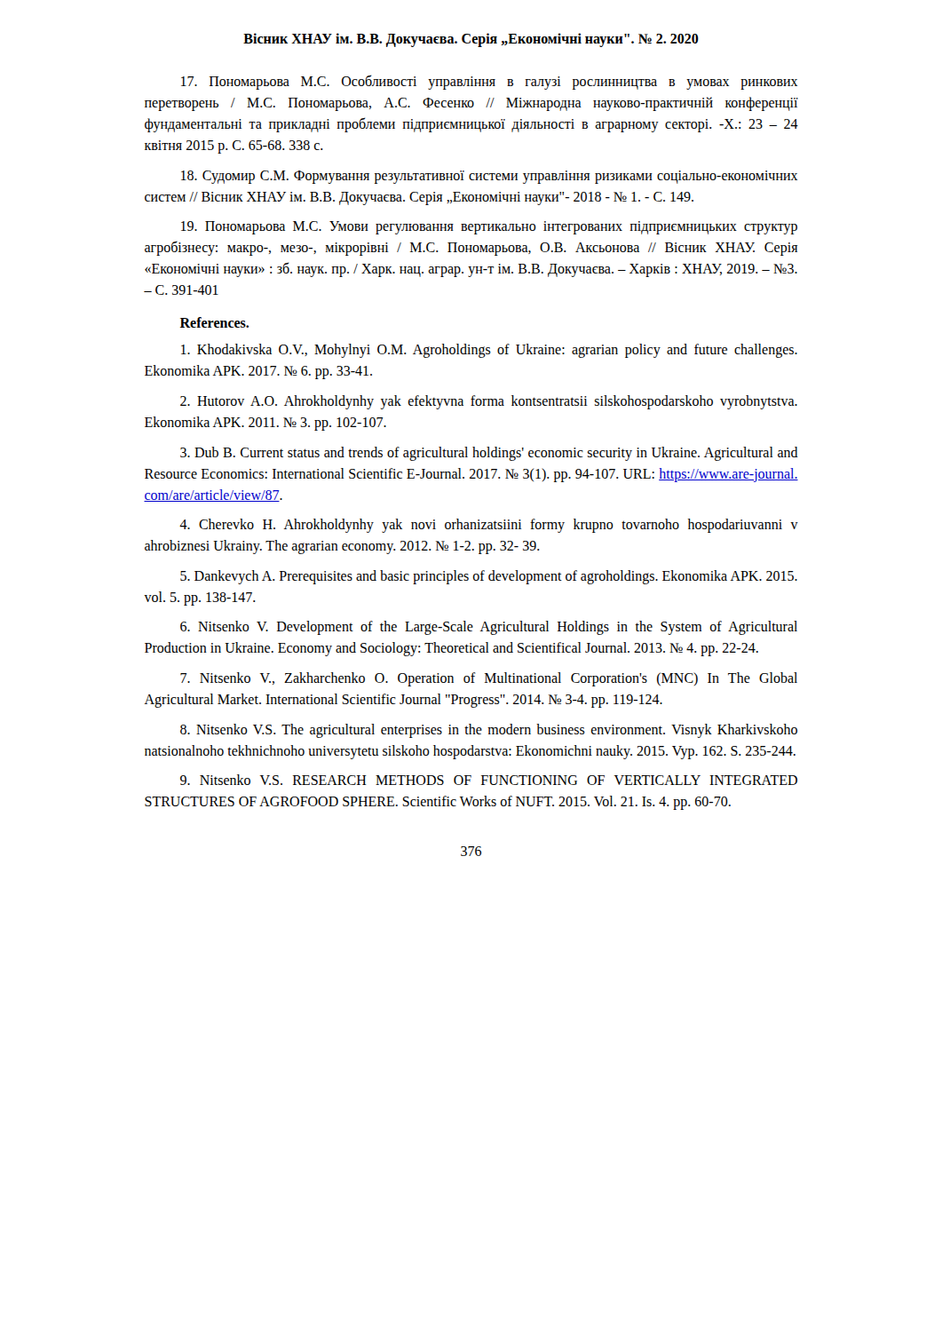Вісник ХНАУ ім. В.В. Докучаєва. Серія „Економічні науки". № 2. 2020
17. Пономарьова М.С. Особливості управління в галузі рослинництва в умовах ринкових перетворень / М.С. Пономарьова, А.С. Фесенко // Міжнародна науково-практичній конференції фундаментальні та прикладні проблеми підприємницької діяльності в аграрному секторі. -Х.: 23 – 24 квітня 2015 р. С. 65-68. 338 с.
18. Судомир С.М. Формування результативної системи управління ризиками соціально-економічних систем // Вісник ХНАУ ім. В.В. Докучаєва. Серія „Економічні науки"- 2018 - № 1. - С. 149.
19. Пономарьова М.С. Умови регулювання вертикально інтегрованих підприємницьких структур агробізнесу: макро-, мезо-, мікрорівні / М.С. Пономарьова, О.В. Аксьонова // Вісник ХНАУ. Серія «Економічні науки» : зб. наук. пр. / Харк. нац. аграр. ун-т ім. В.В. Докучаєва. – Харків : ХНАУ, 2019. – №3. – С. 391-401
References.
1. Khodakivska O.V., Mohylnyi O.M. Agroholdings of Ukraine: agrarian policy and future challenges. Ekonomika APK. 2017. № 6. pp. 33-41.
2. Hutorov A.O. Ahrokholdynhy yak efektyvna forma kontsentratsii silskohospodarskoho vyrobnytstva. Ekonomika APK. 2011. № 3. pp. 102-107.
3. Dub B. Current status and trends of agricultural holdings' economic security in Ukraine. Agricultural and Resource Economics: International Scientific E-Journal. 2017. № 3(1). pp. 94-107. URL: https://www.are-journal.com/are/article/view/87.
4. Cherevko H. Ahrokholdynhy yak novi orhanizatsiini formy krupno tovarnoho hospodariuvanni v ahrobiznesi Ukrainy. The agrarian economy. 2012. № 1-2. pp. 32- 39.
5. Dankevych A. Prerequisites and basic principles of development of agroholdings. Ekonomika APK. 2015. vol. 5. pp. 138-147.
6. Nitsenko V. Development of the Large-Scale Agricultural Holdings in the System of Agricultural Production in Ukraine. Economy and Sociology: Theoretical and Scientifical Journal. 2013. № 4. pp. 22-24.
7. Nitsenko V., Zakharchenko O. Operation of Multinational Corporation's (MNC) In The Global Agricultural Market. International Scientific Journal "Progress". 2014. № 3-4. pp. 119-124.
8. Nitsenko V.S. The agricultural enterprises in the modern business environment. Visnyk Kharkivskoho natsionalnoho tekhnichnoho universytetu silskoho hospodarstva: Ekonomichni nauky. 2015. Vyp. 162. S. 235-244.
9. Nitsenko V.S. RESEARCH METHODS OF FUNCTIONING OF VERTICALLY INTEGRATED STRUCTURES OF AGROFOOD SPHERE. Scientific Works of NUFT. 2015. Vol. 21. Is. 4. pp. 60-70.
376